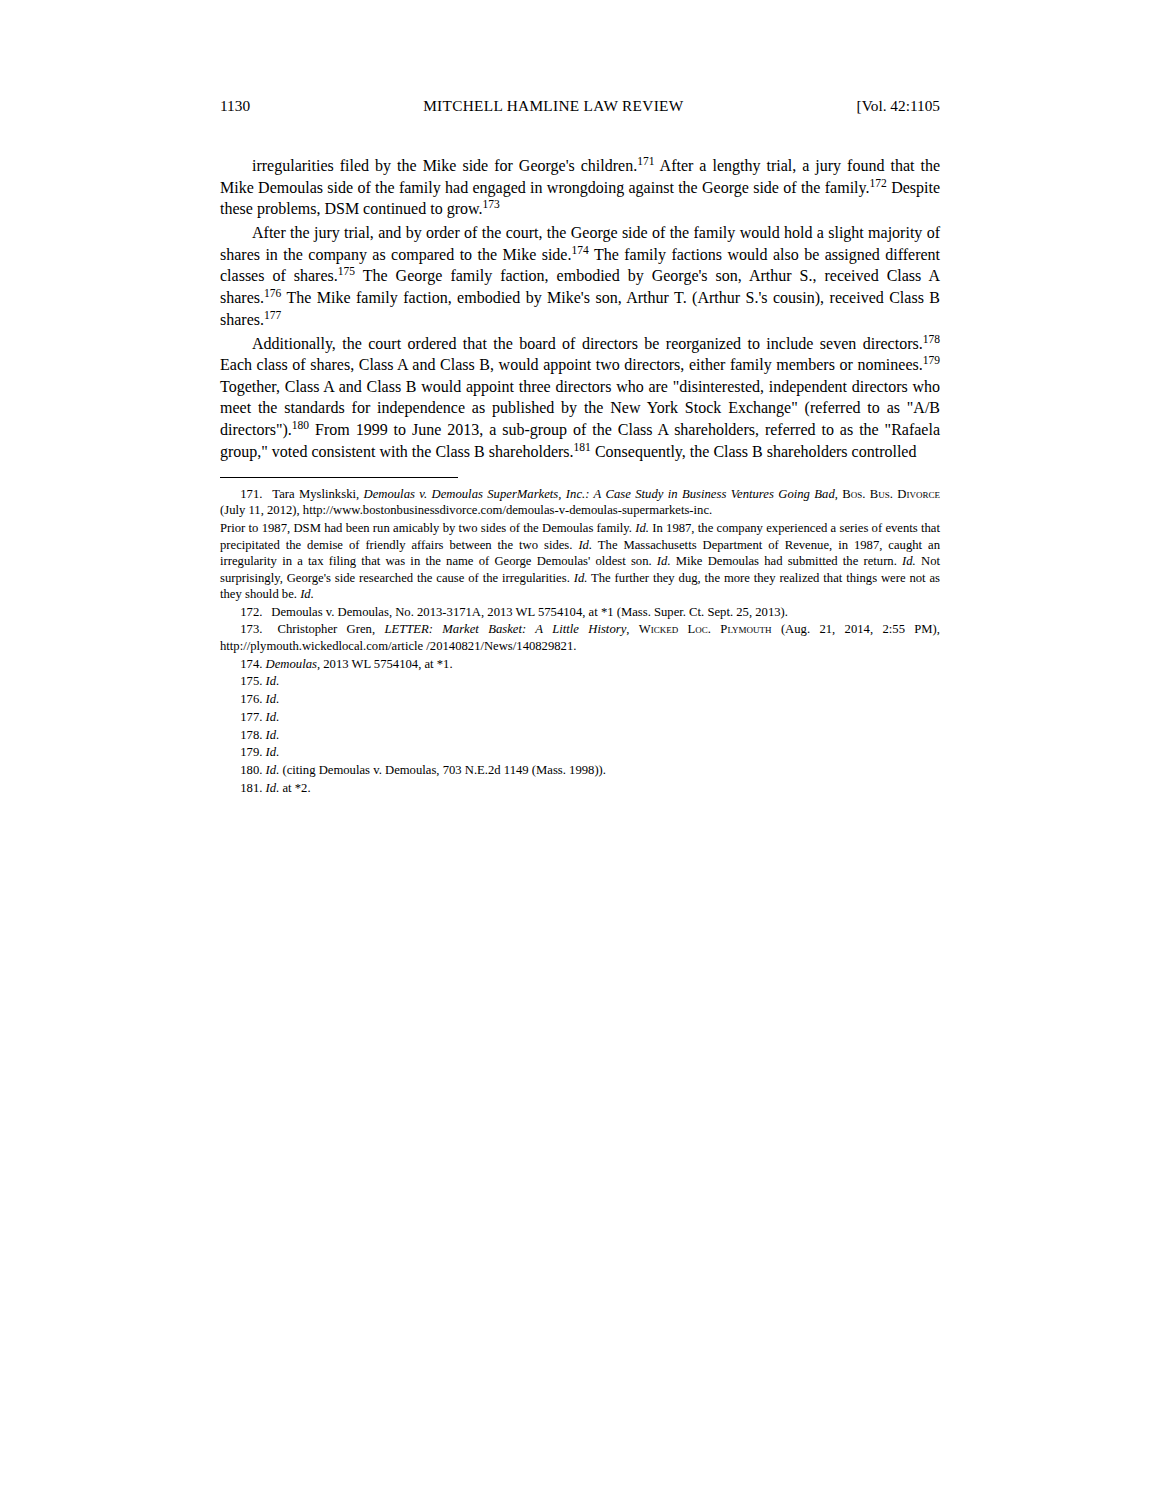1130 MITCHELL HAMLINE LAW REVIEW [Vol. 42:1105
irregularities filed by the Mike side for George's children.171 After a lengthy trial, a jury found that the Mike Demoulas side of the family had engaged in wrongdoing against the George side of the family.172 Despite these problems, DSM continued to grow.173
After the jury trial, and by order of the court, the George side of the family would hold a slight majority of shares in the company as compared to the Mike side.174 The family factions would also be assigned different classes of shares.175 The George family faction, embodied by George's son, Arthur S., received Class A shares.176 The Mike family faction, embodied by Mike's son, Arthur T. (Arthur S.'s cousin), received Class B shares.177
Additionally, the court ordered that the board of directors be reorganized to include seven directors.178 Each class of shares, Class A and Class B, would appoint two directors, either family members or nominees.179 Together, Class A and Class B would appoint three directors who are "disinterested, independent directors who meet the standards for independence as published by the New York Stock Exchange" (referred to as "A/B directors").180 From 1999 to June 2013, a sub-group of the Class A shareholders, referred to as the "Rafaela group," voted consistent with the Class B shareholders.181 Consequently, the Class B shareholders controlled
171. Tara Myslinkski, Demoulas v. Demoulas SuperMarkets, Inc.: A Case Study in Business Ventures Going Bad, Bos. Bus. Divorce (July 11, 2012), http://www.bostonbusinessdivorce.com/demoulas-v-demoulas-supermarkets-inc.
Prior to 1987, DSM had been run amicably by two sides of the Demoulas family. Id. In 1987, the company experienced a series of events that precipitated the demise of friendly affairs between the two sides. Id. The Massachusetts Department of Revenue, in 1987, caught an irregularity in a tax filing that was in the name of George Demoulas' oldest son. Id. Mike Demoulas had submitted the return. Id. Not surprisingly, George's side researched the cause of the irregularities. Id. The further they dug, the more they realized that things were not as they should be. Id.
172. Demoulas v. Demoulas, No. 2013-3171A, 2013 WL 5754104, at *1 (Mass. Super. Ct. Sept. 25, 2013).
173. Christopher Gren, LETTER: Market Basket: A Little History, Wicked Loc. Plymouth (Aug. 21, 2014, 2:55 PM), http://plymouth.wickedlocal.com/article /20140821/News/140829821.
174. Demoulas, 2013 WL 5754104, at *1.
175. Id.
176. Id.
177. Id.
178. Id.
179. Id.
180. Id. (citing Demoulas v. Demoulas, 703 N.E.2d 1149 (Mass. 1998)).
181. Id. at *2.